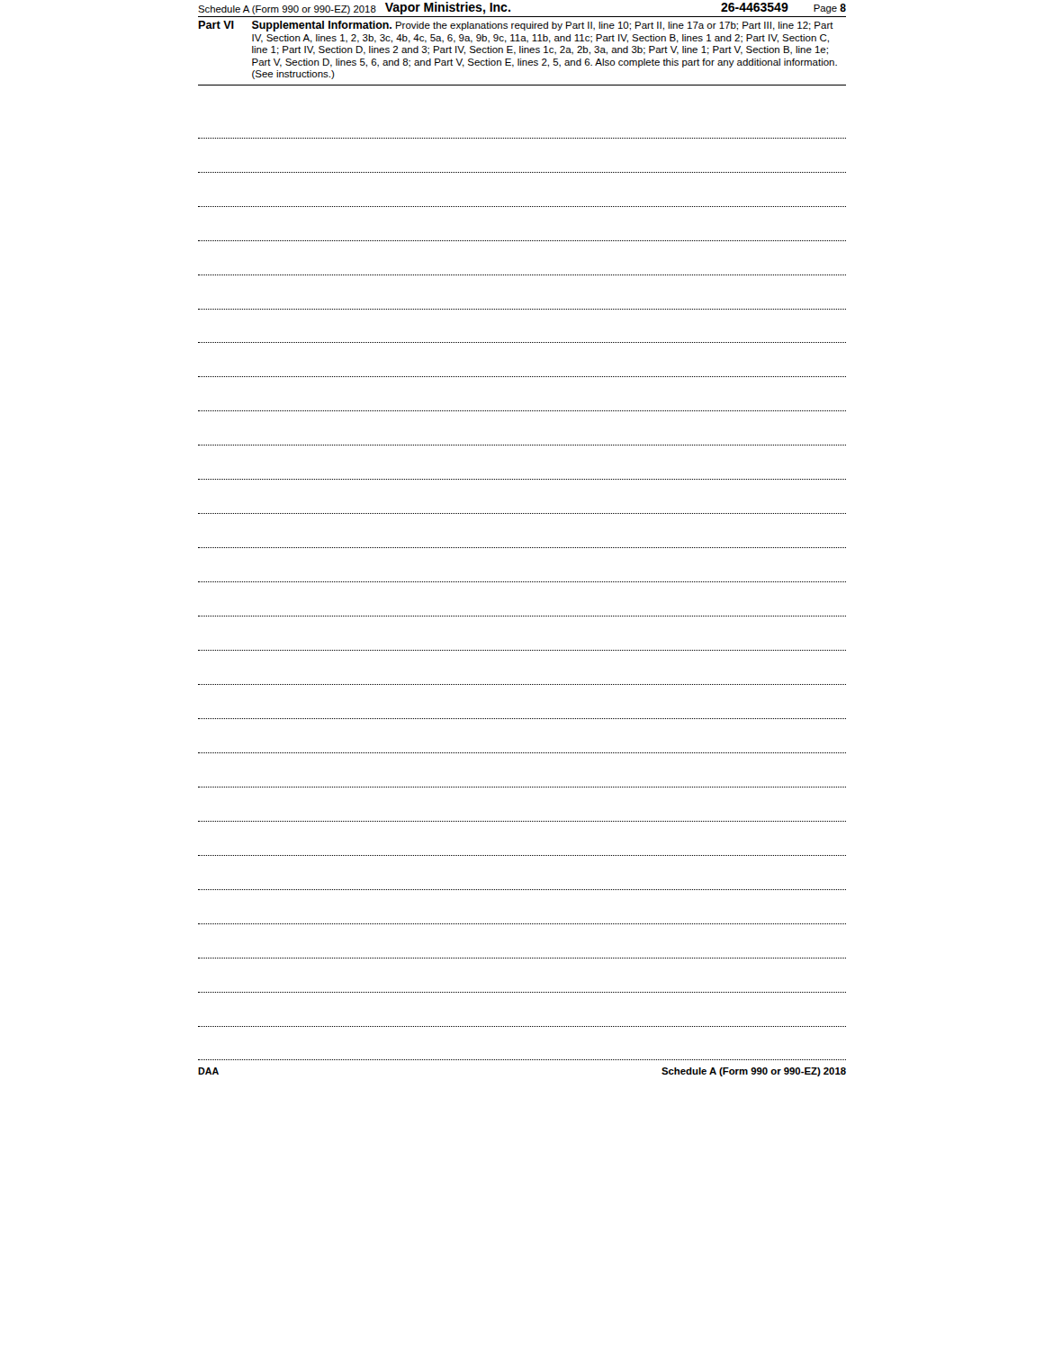Schedule A (Form 990 or 990-EZ) 2018 Vapor Ministries, Inc. 26-4463549 Page 8
| Part VI | Supplemental Information. Provide the explanations required by Part II, line 10; Part II, line 17a or 17b; Part III, line 12; Part IV, Section A, lines 1, 2, 3b, 3c, 4b, 4c, 5a, 6, 9a, 9b, 9c, 11a, 11b, and 11c; Part IV, Section B, lines 1 and 2; Part IV, Section C, line 1; Part IV, Section D, lines 2 and 3; Part IV, Section E, lines 1c, 2a, 2b, 3a, and 3b; Part V, line 1; Part V, Section B, line 1e; Part V, Section D, lines 5, 6, and 8; and Part V, Section E, lines 2, 5, and 6. Also complete this part for any additional information. (See instructions.) |
DAA Schedule A (Form 990 or 990-EZ) 2018